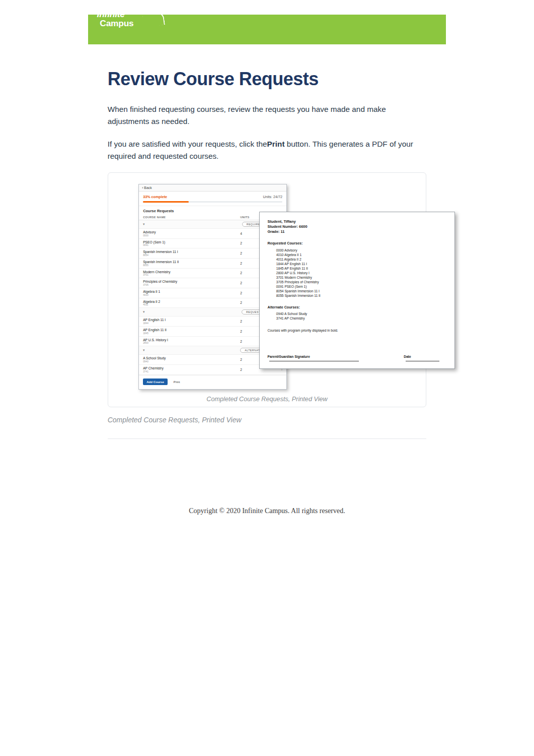Infinite Campus
Review Course Requests
When finished requesting courses, review the requests you have made and make adjustments as needed.
If you are satisfied with your requests, click thePrint button. This generates a PDF of your required and requested courses.
‹ Back
33% complete Units: 24/72
Course Requests
| Course Name | Units | |
| --- | --- | --- |
| ▾ | REQUIRED | |
| Advisory 0000 | 4 | › |
| PSEO (Sem 1) 0091 | 2 | › |
| Spanish Immersion 11 I 8054 | 2 | › |
| Spanish Immersion 11 II 8055 | 2 | › |
| Modern Chemistry 3701 | 2 | › |
| Principles of Chemistry 3705 | 2 | › |
| Algebra II 1 4010 | 2 | › |
| Algebra II 2 4011 | 2 | › |
| ▾ | REQUESTS | |
| AP English 11 I 1844 | 2 | › |
| AP English 11 II 1845 | 2 | › |
| AP U.S. History I 2800 | 2 | › |
| ▾ | ALTERNATES | |
| A School Study 0940 | 2 | › |
| AP Chemistry 3741 | 2 | › |
Add Course Print
Student, Tiffany
Student Number: 6600
Grade: 11
Requested Courses:
0000 Advisory
4010 Algebra II 1
4011 Algebra II 2
1844 AP English 11 I
1845 AP English 11 II
2800 AP U.S. History I
3701 Modern Chemistry
3705 Principles of Chemistry
0091 PSEO (Sem 1)
8054 Spanish Immersion 11 I
8055 Spanish Immersion 11 II
Alternate Courses:
0940 A School Study
3741 AP Chemistry
Courses with program priority displayed in bold.
Parent/Guardian Signature Date
Completed Course Requests, Printed View
Completed Course Requests, Printed View
Copyright © 2020 Infinite Campus. All rights reserved.